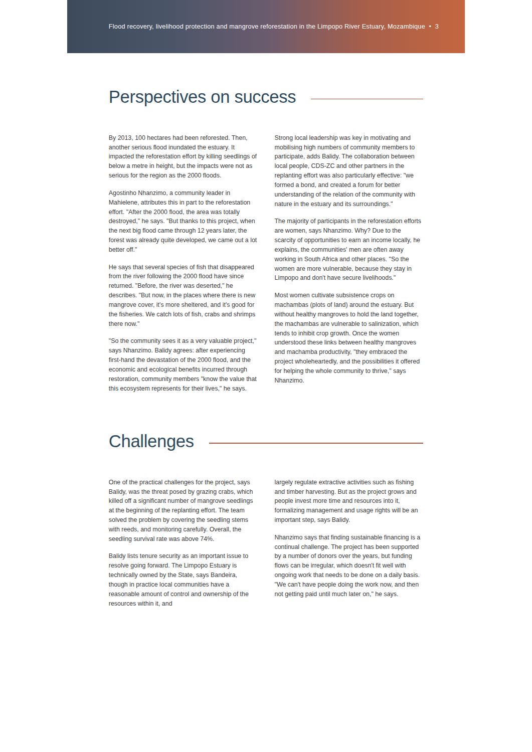Flood recovery, livelihood protection and mangrove reforestation in the Limpopo River Estuary, Mozambique • 3
Perspectives on success
By 2013, 100 hectares had been reforested. Then, another serious flood inundated the estuary. It impacted the reforestation effort by killing seedlings of below a metre in height, but the impacts were not as serious for the region as the 2000 floods.
Agostinho Nhanzimo, a community leader in Mahielene, attributes this in part to the reforestation effort. "After the 2000 flood, the area was totally destroyed," he says. "But thanks to this project, when the next big flood came through 12 years later, the forest was already quite developed, we came out a lot better off."
He says that several species of fish that disappeared from the river following the 2000 flood have since returned. "Before, the river was deserted," he describes. "But now, in the places where there is new mangrove cover, it's more sheltered, and it's good for the fisheries. We catch lots of fish, crabs and shrimps there now."
"So the community sees it as a very valuable project," says Nhanzimo. Balidy agrees: after experiencing first-hand the devastation of the 2000 flood, and the economic and ecological benefits incurred through restoration, community members "know the value that this ecosystem represents for their lives," he says.
Strong local leadership was key in motivating and mobilising high numbers of community members to participate, adds Balidy. The collaboration between local people, CDS-ZC and other partners in the replanting effort was also particularly effective: "we formed a bond, and created a forum for better understanding of the relation of the community with nature in the estuary and its surroundings."
The majority of participants in the reforestation efforts are women, says Nhanzimo. Why? Due to the scarcity of opportunities to earn an income locally, he explains, the communities' men are often away working in South Africa and other places. "So the women are more vulnerable, because they stay in Limpopo and don't have secure livelihoods."
Most women cultivate subsistence crops on machambas (plots of land) around the estuary. But without healthy mangroves to hold the land together, the machambas are vulnerable to salinization, which tends to inhibit crop growth. Once the women understood these links between healthy mangroves and machamba productivity, "they embraced the project wholeheartedly, and the possibilities it offered for helping the whole community to thrive," says Nhanzimo.
Challenges
One of the practical challenges for the project, says Balidy, was the threat posed by grazing crabs, which killed off a significant number of mangrove seedlings at the beginning of the replanting effort. The team solved the problem by covering the seedling stems with reeds, and monitoring carefully. Overall, the seedling survival rate was above 74%.
Balidy lists tenure security as an important issue to resolve going forward. The Limpopo Estuary is technically owned by the State, says Bandeira, though in practice local communities have a reasonable amount of control and ownership of the resources within it, and
largely regulate extractive activities such as fishing and timber harvesting. But as the project grows and people invest more time and resources into it, formalizing management and usage rights will be an important step, says Balidy.
Nhanzimo says that finding sustainable financing is a continual challenge. The project has been supported by a number of donors over the years, but funding flows can be irregular, which doesn't fit well with ongoing work that needs to be done on a daily basis. "We can't have people doing the work now, and then not getting paid until much later on," he says.